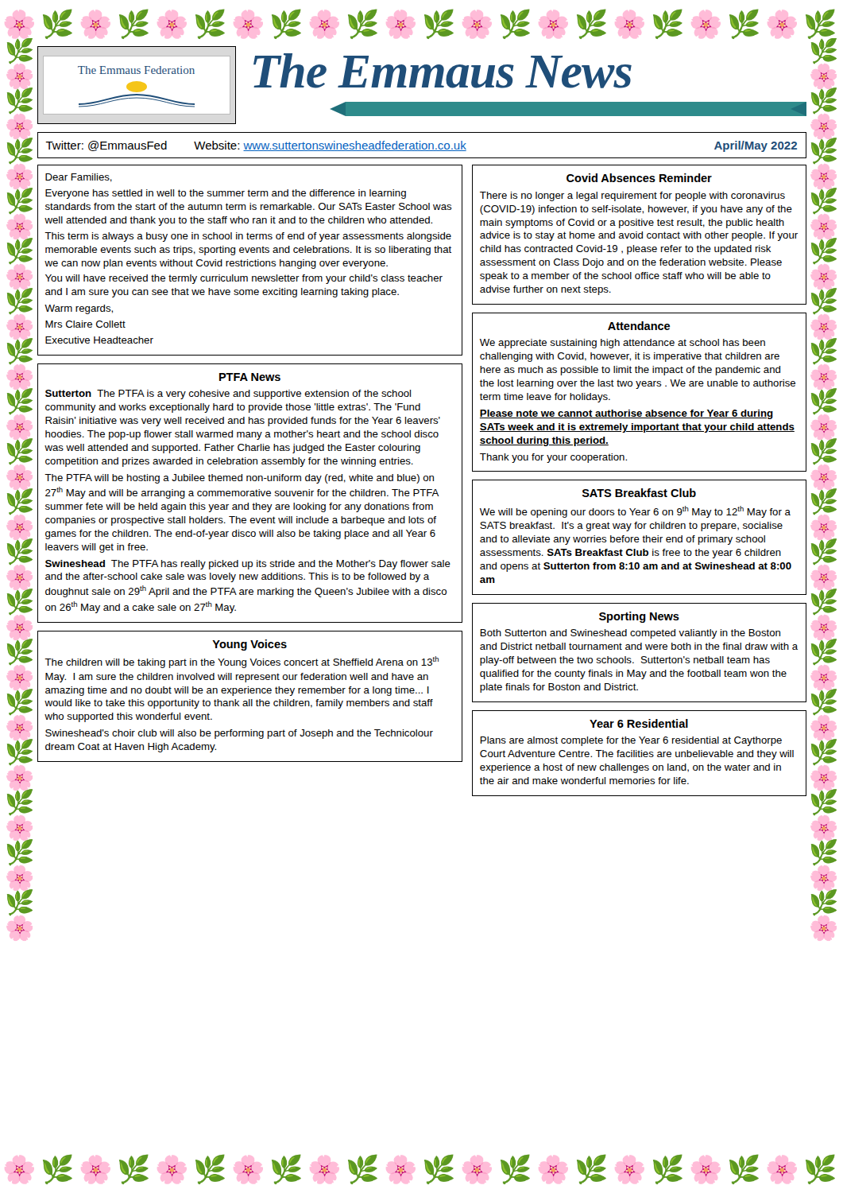🌸🌿🌸🌿🌸🌿🌸🌿🌸🌿🌸🌿🌸🌿🌸🌿🌸🌿🌸🌿🌸🌿🌸🌿🌸🌿🌸🌿🌸🌿
🌸🌿🌸🌿🌸🌿🌸🌿🌸🌿🌸🌿🌸🌿🌸🌿🌸🌿🌸🌿🌸🌿🌸🌿🌸🌿🌸🌿🌸🌿
🌿
🌸
🌿
🌸
🌿
🌸
🌿
🌸
🌿
🌸
🌿
🌸
🌿
🌸
🌿
🌸
🌿
🌸
🌿
🌸
🌿
🌸
🌿
🌸
🌿
🌸
🌿
🌸
🌿
🌸
🌿
🌸
🌿
🌸
🌿
🌸
🌿
🌸
🌿
🌸
🌿
🌸
🌿
🌸
🌿
🌸
🌿
🌸
🌿
🌸
🌿
🌸
🌿
🌸
🌿
🌸
🌿
🌸
🌿
🌸
🌿
🌸
🌿
🌸
🌿
🌸
🌿
🌸
🌿
🌸
🌿
🌸
The Emmaus Federation
The Emmaus News
Twitter: @EmmausFed Website: www.suttertonswinesheadfederation.co.uk April/May 2022
Dear Families,
Everyone has settled in well to the summer term and the difference in learning standards from the start of the autumn term is remarkable. Our SATs Easter School was well attended and thank you to the staff who ran it and to the children who attended.
This term is always a busy one in school in terms of end of year assessments alongside memorable events such as trips, sporting events and celebrations. It is so liberating that we can now plan events without Covid restrictions hanging over everyone.
You will have received the termly curriculum newsletter from your child's class teacher and I am sure you can see that we have some exciting learning taking place.
Warm regards,
Mrs Claire Collett
Executive Headteacher
PTFA News
Sutterton The PTFA is a very cohesive and supportive extension of the school community and works exceptionally hard to provide those 'little extras'. The 'Fund Raisin' initiative was very well received and has provided funds for the Year 6 leavers' hoodies. The pop-up flower stall warmed many a mother's heart and the school disco was well attended and supported. Father Charlie has judged the Easter colouring competition and prizes awarded in celebration assembly for the winning entries.
The PTFA will be hosting a Jubilee themed non-uniform day (red, white and blue) on 27th May and will be arranging a commemorative souvenir for the children. The PTFA summer fete will be held again this year and they are looking for any donations from companies or prospective stall holders. The event will include a barbeque and lots of games for the children. The end-of-year disco will also be taking place and all Year 6 leavers will get in free.
Swineshead The PTFA has really picked up its stride and the Mother's Day flower sale and the after-school cake sale was lovely new additions. This is to be followed by a doughnut sale on 29th April and the PTFA are marking the Queen's Jubilee with a disco on 26th May and a cake sale on 27th May.
Young Voices
The children will be taking part in the Young Voices concert at Sheffield Arena on 13th May. I am sure the children involved will represent our federation well and have an amazing time and no doubt will be an experience they remember for a long time... I would like to take this opportunity to thank all the children, family members and staff who supported this wonderful event.
Swineshead's choir club will also be performing part of Joseph and the Technicolour dream Coat at Haven High Academy.
Covid Absences Reminder
There is no longer a legal requirement for people with coronavirus (COVID-19) infection to self-isolate, however, if you have any of the main symptoms of Covid or a positive test result, the public health advice is to stay at home and avoid contact with other people. If your child has contracted Covid-19 , please refer to the updated risk assessment on Class Dojo and on the federation website. Please speak to a member of the school office staff who will be able to advise further on next steps.
Attendance
We appreciate sustaining high attendance at school has been challenging with Covid, however, it is imperative that children are here as much as possible to limit the impact of the pandemic and the lost learning over the last two years . We are unable to authorise term time leave for holidays.
Please note we cannot authorise absence for Year 6 during SATs week and it is extremely important that your child attends school during this period.
Thank you for your cooperation.
SATS Breakfast Club
We will be opening our doors to Year 6 on 9th May to 12th May for a SATS breakfast. It's a great way for children to prepare, socialise and to alleviate any worries before their end of primary school assessments. SATs Breakfast Club is free to the year 6 children and opens at Sutterton from 8:10 am and at Swineshead at 8:00 am
Sporting News
Both Sutterton and Swineshead competed valiantly in the Boston and District netball tournament and were both in the final draw with a play-off between the two schools. Sutterton's netball team has qualified for the county finals in May and the football team won the plate finals for Boston and District.
Year 6 Residential
Plans are almost complete for the Year 6 residential at Caythorpe Court Adventure Centre. The facilities are unbelievable and they will experience a host of new challenges on land, on the water and in the air and make wonderful memories for life.